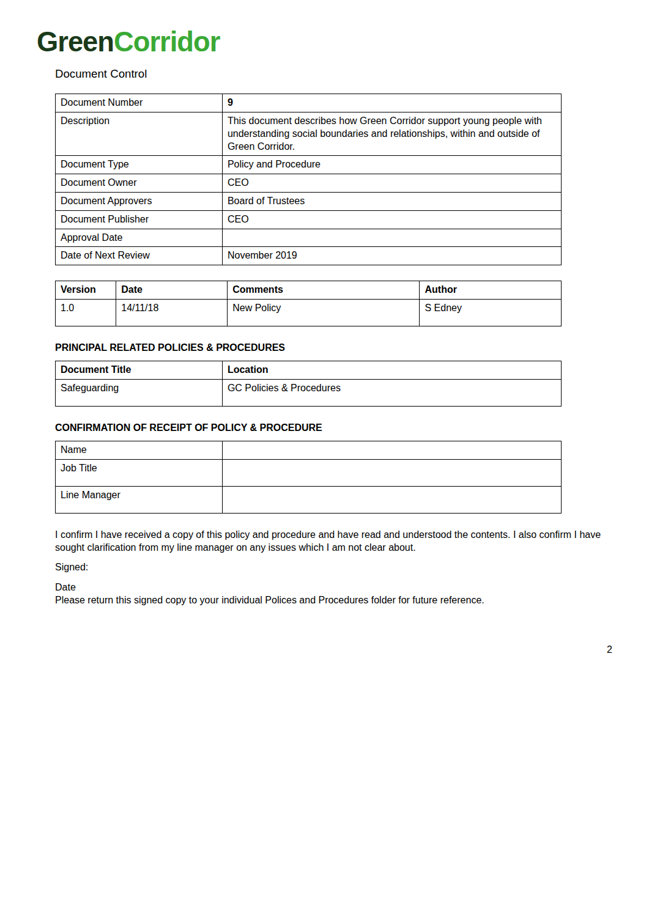Green Corridor
Document Control
| Document Number | 9 |
| Description | This document describes how Green Corridor support young people with understanding social boundaries and relationships, within and outside of Green Corridor. |
| Document Type | Policy and Procedure |
| Document Owner | CEO |
| Document Approvers | Board of Trustees |
| Document Publisher | CEO |
| Approval Date | |
| Date of Next Review | November 2019 |
| Version | Date | Comments | Author |
| --- | --- | --- | --- |
| 1.0 | 14/11/18 | New Policy | S Edney |
PRINCIPAL RELATED POLICIES & PROCEDURES
| Document Title | Location |
| --- | --- |
| Safeguarding | GC Policies & Procedures |
CONFIRMATION OF RECEIPT OF POLICY & PROCEDURE
| Name | |
| Job Title | |
| Line Manager | |
I confirm I have received a copy of this policy and procedure and have read and understood the contents. I also confirm I have sought clarification from my line manager on any issues which I am not clear about.
Signed:
Date
Please return this signed copy to your individual Polices and Procedures folder for future reference.
2